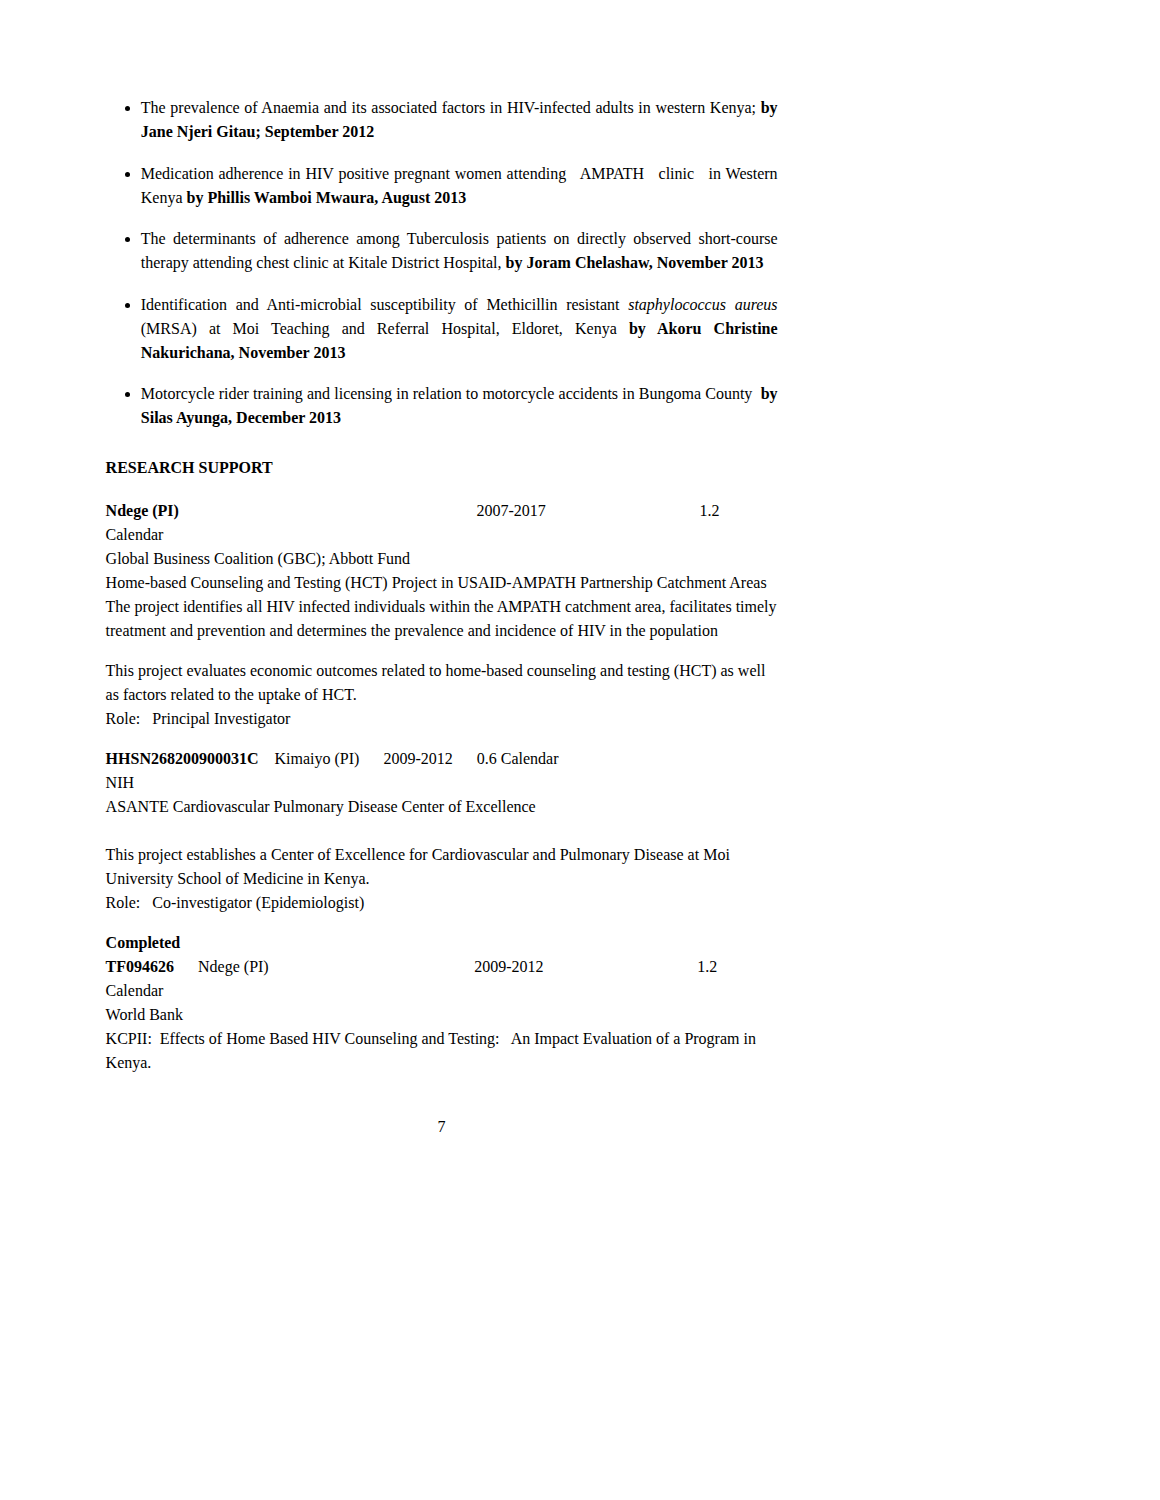The prevalence of Anaemia and its associated factors in HIV-infected adults in western Kenya; by Jane Njeri Gitau; September 2012
Medication adherence in HIV positive pregnant women attending AMPATH clinic in Western Kenya by Phillis Wamboi Mwaura, August 2013
The determinants of adherence among Tuberculosis patients on directly observed short-course therapy attending chest clinic at Kitale District Hospital, by Joram Chelashaw, November 2013
Identification and Anti-microbial susceptibility of Methicillin resistant staphylococcus aureus (MRSA) at Moi Teaching and Referral Hospital, Eldoret, Kenya by Akoru Christine Nakurichana, November 2013
Motorcycle rider training and licensing in relation to motorcycle accidents in Bungoma County by Silas Ayunga, December 2013
Research Support
Ndege (PI) 2007-2017 1.2 Calendar
Global Business Coalition (GBC); Abbott Fund
Home-based Counseling and Testing (HCT) Project in USAID-AMPATH Partnership Catchment Areas
The project identifies all HIV infected individuals within the AMPATH catchment area, facilitates timely treatment and prevention and determines the prevalence and incidence of HIV in the population
This project evaluates economic outcomes related to home-based counseling and testing (HCT) as well as factors related to the uptake of HCT.
Role: Principal Investigator
HHSN268200900031C Kimaiyo (PI) 2009-2012 0.6 Calendar
NIH
ASANTE Cardiovascular Pulmonary Disease Center of Excellence
This project establishes a Center of Excellence for Cardiovascular and Pulmonary Disease at Moi University School of Medicine in Kenya.
Role: Co-investigator (Epidemiologist)
Completed
TF094626 Ndege (PI) 2009-2012 1.2 Calendar
World Bank
KCPII: Effects of Home Based HIV Counseling and Testing: An Impact Evaluation of a Program in Kenya.
7